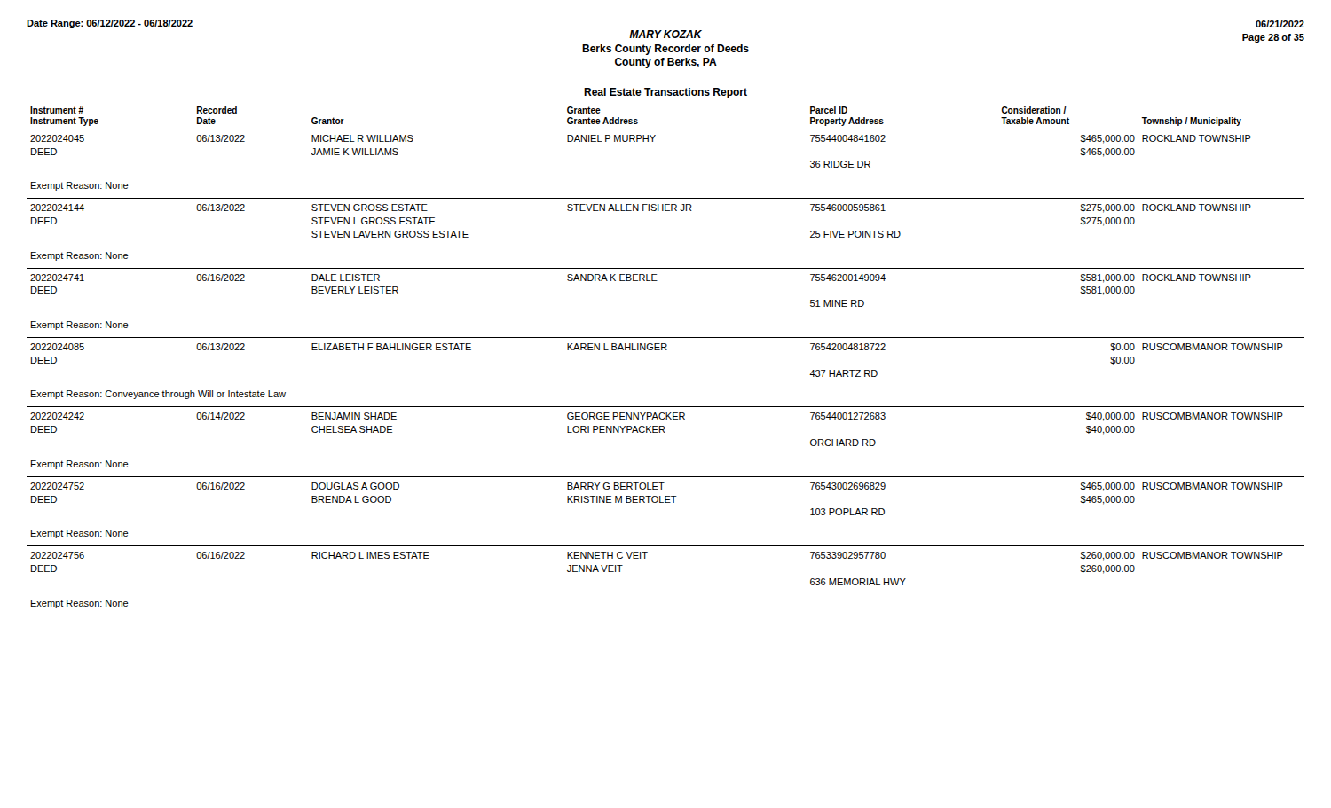Date Range: 06/12/2022 - 06/18/2022
MARY KOZAK
Berks County Recorder of Deeds
County of Berks, PA
06/21/2022
Page 28 of 35
Real Estate Transactions Report
| Instrument # Instrument Type | Recorded Date | Grantor | Grantee Grantee Address | Parcel ID Property Address | Consideration / Taxable Amount | Township / Municipality |
| --- | --- | --- | --- | --- | --- | --- |
| 2022024045 DEED | 06/13/2022 | MICHAEL R WILLIAMS JAMIE K WILLIAMS | DANIEL P MURPHY | 75544004841602 36 RIDGE DR | $465,000.00 $465,000.00 | ROCKLAND TOWNSHIP |
| Exempt Reason: None |
| 2022024144 DEED | 06/13/2022 | STEVEN GROSS ESTATE STEVEN L GROSS ESTATE STEVEN LAVERN GROSS ESTATE | STEVEN ALLEN FISHER JR | 75546000595861 25 FIVE POINTS RD | $275,000.00 $275,000.00 | ROCKLAND TOWNSHIP |
| Exempt Reason: None |
| 2022024741 DEED | 06/16/2022 | DALE LEISTER BEVERLY LEISTER | SANDRA K EBERLE | 75546200149094 51 MINE RD | $581,000.00 $581,000.00 | ROCKLAND TOWNSHIP |
| Exempt Reason: None |
| 2022024085 DEED | 06/13/2022 | ELIZABETH F BAHLINGER ESTATE | KAREN L BAHLINGER | 76542004818722 437 HARTZ RD | $0.00 $0.00 | RUSCOMBMANOR TOWNSHIP |
| Exempt Reason: Conveyance through Will or Intestate Law |
| 2022024242 DEED | 06/14/2022 | BENJAMIN SHADE CHELSEA SHADE | GEORGE PENNYPACKER LORI PENNYPACKER | 76544001272683 ORCHARD RD | $40,000.00 $40,000.00 | RUSCOMBMANOR TOWNSHIP |
| Exempt Reason: None |
| 2022024752 DEED | 06/16/2022 | DOUGLAS A GOOD BRENDA L GOOD | BARRY G BERTOLET KRISTINE M BERTOLET | 76543002696829 103 POPLAR RD | $465,000.00 $465,000.00 | RUSCOMBMANOR TOWNSHIP |
| Exempt Reason: None |
| 2022024756 DEED | 06/16/2022 | RICHARD L IMES ESTATE | KENNETH C VEIT JENNA VEIT | 76533902957780 636 MEMORIAL HWY | $260,000.00 $260,000.00 | RUSCOMBMANOR TOWNSHIP |
| Exempt Reason: None |